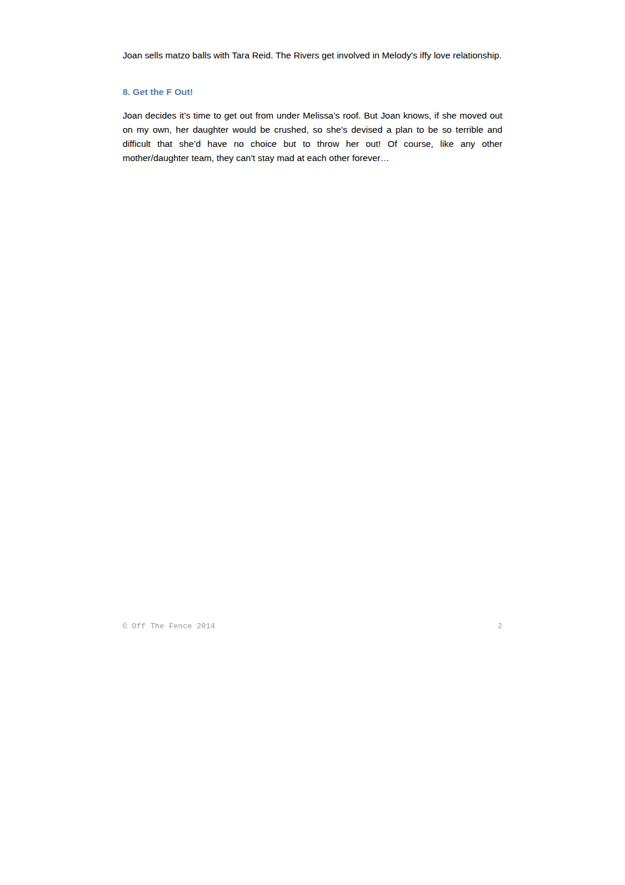Joan sells matzo balls with Tara Reid. The Rivers get involved in Melody's iffy love relationship.
8. Get the F Out!
Joan decides it’s time to get out from under Melissa’s roof. But Joan knows, if she moved out on my own, her daughter would be crushed, so she’s devised a plan to be so terrible and difficult that she’d have no choice but to throw her out! Of course, like any other mother/daughter team, they can’t stay mad at each other forever…
© Off The Fence 2014
2